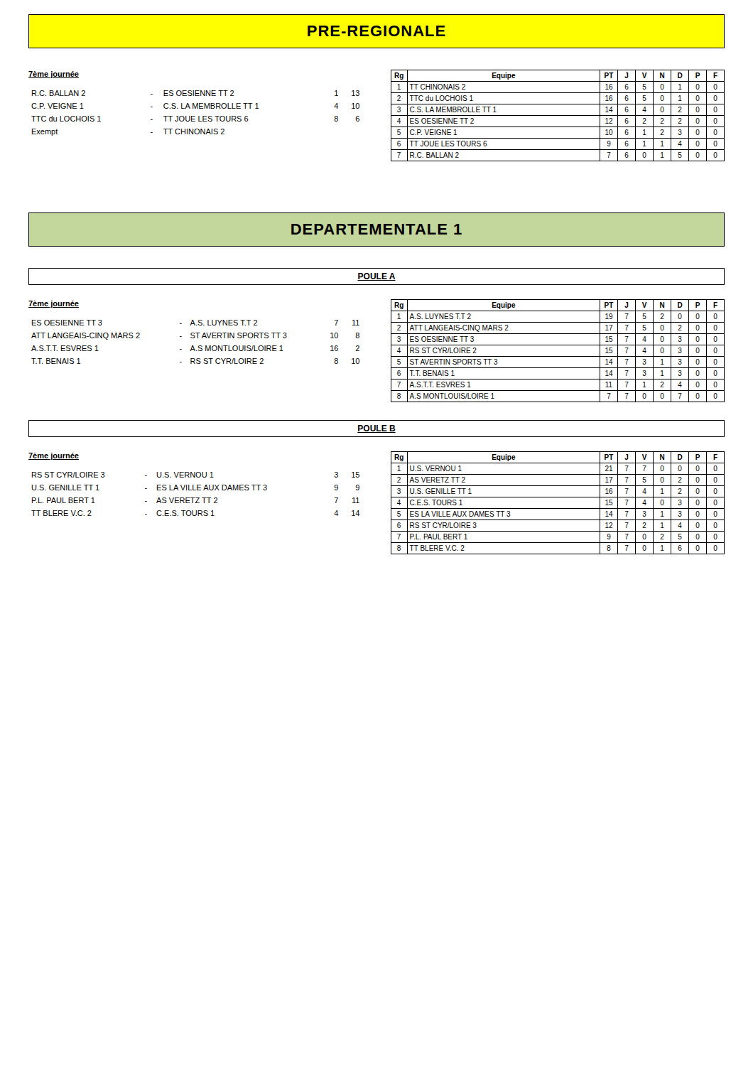PRE-REGIONALE
7ème journée
| R.C. BALLAN 2 | - | ES OESIENNE TT 2 | 1 | 13 |
| C.P. VEIGNE 1 | - | C.S. LA MEMBROLLE TT 1 | 4 | 10 |
| TTC du LOCHOIS 1 | - | TT JOUE LES TOURS 6 | 8 | 6 |
| Exempt | - | TT CHINONAIS 2 | | |
| Rg | Equipe | PT | J | V | N | D | P | F |
| --- | --- | --- | --- | --- | --- | --- | --- | --- |
| 1 | TT CHINONAIS 2 | 16 | 6 | 5 | 0 | 1 | 0 | 0 |
| 2 | TTC du LOCHOIS 1 | 16 | 6 | 5 | 0 | 1 | 0 | 0 |
| 3 | C.S. LA MEMBROLLE TT 1 | 14 | 6 | 4 | 0 | 2 | 0 | 0 |
| 4 | ES OESIENNE TT 2 | 12 | 6 | 2 | 2 | 2 | 0 | 0 |
| 5 | C.P. VEIGNE 1 | 10 | 6 | 1 | 2 | 3 | 0 | 0 |
| 6 | TT JOUE LES TOURS 6 | 9 | 6 | 1 | 1 | 4 | 0 | 0 |
| 7 | R.C. BALLAN 2 | 7 | 6 | 0 | 1 | 5 | 0 | 0 |
DEPARTEMENTALE 1
POULE A
7ème journée
| ES OESIENNE TT 3 | - | A.S. LUYNES T.T 2 | 7 | 11 |
| ATT LANGEAIS-CINQ MARS 2 | - | ST AVERTIN SPORTS TT 3 | 10 | 8 |
| A.S.T.T. ESVRES 1 | - | A.S MONTLOUIS/LOIRE 1 | 16 | 2 |
| T.T. BENAIS 1 | - | RS ST CYR/LOIRE 2 | 8 | 10 |
| Rg | Equipe | PT | J | V | N | D | P | F |
| --- | --- | --- | --- | --- | --- | --- | --- | --- |
| 1 | A.S. LUYNES T.T 2 | 19 | 7 | 5 | 2 | 0 | 0 | 0 |
| 2 | ATT LANGEAIS-CINQ MARS 2 | 17 | 7 | 5 | 0 | 2 | 0 | 0 |
| 3 | ES OESIENNE TT 3 | 15 | 7 | 4 | 0 | 3 | 0 | 0 |
| 4 | RS ST CYR/LOIRE 2 | 15 | 7 | 4 | 0 | 3 | 0 | 0 |
| 5 | ST AVERTIN SPORTS TT 3 | 14 | 7 | 3 | 1 | 3 | 0 | 0 |
| 6 | T.T. BENAIS 1 | 14 | 7 | 3 | 1 | 3 | 0 | 0 |
| 7 | A.S.T.T. ESVRES 1 | 11 | 7 | 1 | 2 | 4 | 0 | 0 |
| 8 | A.S MONTLOUIS/LOIRE 1 | 7 | 7 | 0 | 0 | 7 | 0 | 0 |
POULE B
7ème journée
| RS ST CYR/LOIRE 3 | - | U.S. VERNOU 1 | 3 | 15 |
| U.S. GENILLE TT 1 | - | ES LA VILLE AUX DAMES TT 3 | 9 | 9 |
| P.L. PAUL BERT 1 | - | AS VERETZ TT 2 | 7 | 11 |
| TT BLERE V.C. 2 | - | C.E.S. TOURS 1 | 4 | 14 |
| Rg | Equipe | PT | J | V | N | D | P | F |
| --- | --- | --- | --- | --- | --- | --- | --- | --- |
| 1 | U.S. VERNOU 1 | 21 | 7 | 7 | 0 | 0 | 0 | 0 |
| 2 | AS VERETZ TT 2 | 17 | 7 | 5 | 0 | 2 | 0 | 0 |
| 3 | U.S. GENILLE TT 1 | 16 | 7 | 4 | 1 | 2 | 0 | 0 |
| 4 | C.E.S. TOURS 1 | 15 | 7 | 4 | 0 | 3 | 0 | 0 |
| 5 | ES LA VILLE AUX DAMES TT 3 | 14 | 7 | 3 | 1 | 3 | 0 | 0 |
| 6 | RS ST CYR/LOIRE 3 | 12 | 7 | 2 | 1 | 4 | 0 | 0 |
| 7 | P.L. PAUL BERT 1 | 9 | 7 | 0 | 2 | 5 | 0 | 0 |
| 8 | TT BLERE V.C. 2 | 8 | 7 | 0 | 1 | 6 | 0 | 0 |